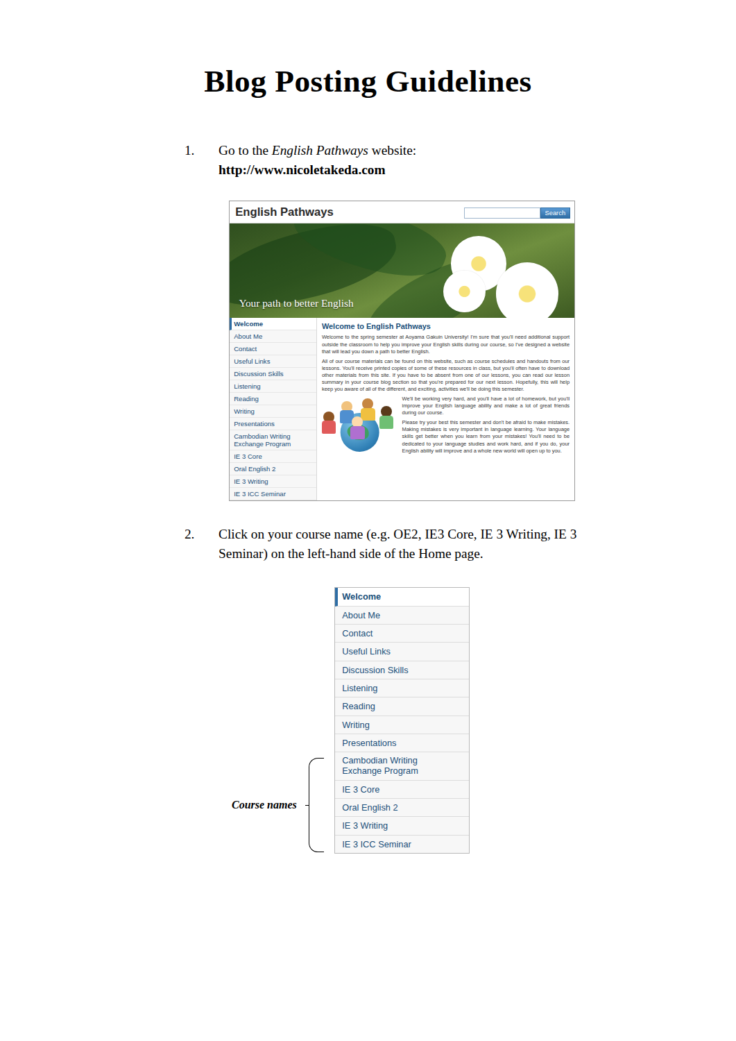Blog Posting Guidelines
Go to the English Pathways website: http://www.nicoletakeda.com
English Pathways
Search
Your path to better English
Welcome
About Me
Contact
Useful Links
Discussion Skills
Listening
Reading
Writing
Presentations
Cambodian Writing Exchange Program
IE 3 Core
Oral English 2
IE 3 Writing
IE 3 ICC Seminar
Welcome to English Pathways
Welcome to the spring semester at Aoyama Gakuin University! I'm sure that you'll need additional support outside the classroom to help you improve your English skills during our course, so I've designed a website that will lead you down a path to better English.
All of our course materials can be found on this website, such as course schedules and handouts from our lessons. You'll receive printed copies of some of these resources in class, but you'll often have to download other materials from this site. If you have to be absent from one of our lessons, you can read our lesson summary in your course blog section so that you're prepared for our next lesson. Hopefully, this will help keep you aware of all of the different, and exciting, activities we'll be doing this semester.
We'll be working very hard, and you'll have a lot of homework, but you'll improve your English language ability and make a lot of great friends during our course.
Please try your best this semester and don't be afraid to make mistakes. Making mistakes is very important in language learning. Your language skills get better when you learn from your mistakes! You'll need to be dedicated to your language studies and work hard, and if you do, your English ability will improve and a whole new world will open up to you.
Click on your course name (e.g. OE2, IE3 Core, IE 3 Writing, IE 3 Seminar) on the left-hand side of the Home page.
Welcome
About Me
Contact
Useful Links
Discussion Skills
Listening
Reading
Writing
Presentations
Cambodian Writing
Exchange Program
IE 3 Core
Oral English 2
IE 3 Writing
IE 3 ICC Seminar
Course names